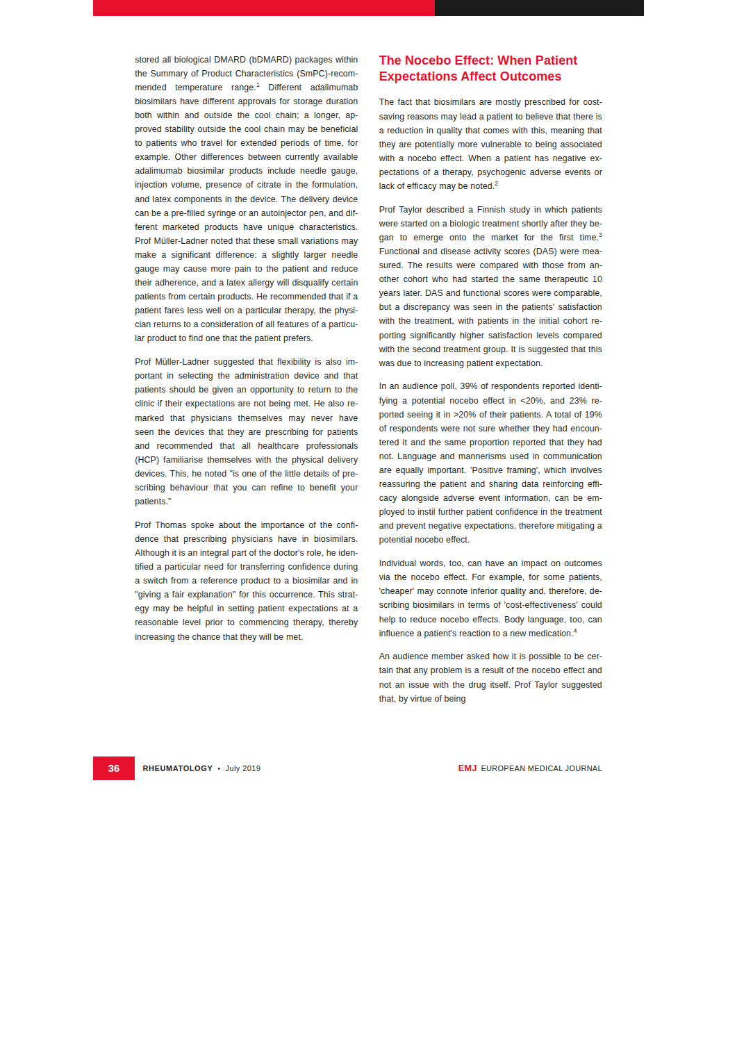stored all biological DMARD (bDMARD) packages within the Summary of Product Characteristics (SmPC)-recommended temperature range.1 Different adalimumab biosimilars have different approvals for storage duration both within and outside the cool chain; a longer, approved stability outside the cool chain may be beneficial to patients who travel for extended periods of time, for example. Other differences between currently available adalimumab biosimilar products include needle gauge, injection volume, presence of citrate in the formulation, and latex components in the device. The delivery device can be a pre-filled syringe or an autoinjector pen, and different marketed products have unique characteristics. Prof Müller-Ladner noted that these small variations may make a significant difference: a slightly larger needle gauge may cause more pain to the patient and reduce their adherence, and a latex allergy will disqualify certain patients from certain products. He recommended that if a patient fares less well on a particular therapy, the physician returns to a consideration of all features of a particular product to find one that the patient prefers.
Prof Müller-Ladner suggested that flexibility is also important in selecting the administration device and that patients should be given an opportunity to return to the clinic if their expectations are not being met. He also remarked that physicians themselves may never have seen the devices that they are prescribing for patients and recommended that all healthcare professionals (HCP) familiarise themselves with the physical delivery devices. This, he noted "is one of the little details of prescribing behaviour that you can refine to benefit your patients."
Prof Thomas spoke about the importance of the confidence that prescribing physicians have in biosimilars. Although it is an integral part of the doctor's role, he identified a particular need for transferring confidence during a switch from a reference product to a biosimilar and in "giving a fair explanation" for this occurrence. This strategy may be helpful in setting patient expectations at a reasonable level prior to commencing therapy, thereby increasing the chance that they will be met.
The Nocebo Effect: When Patient Expectations Affect Outcomes
The fact that biosimilars are mostly prescribed for cost-saving reasons may lead a patient to believe that there is a reduction in quality that comes with this, meaning that they are potentially more vulnerable to being associated with a nocebo effect. When a patient has negative expectations of a therapy, psychogenic adverse events or lack of efficacy may be noted.2
Prof Taylor described a Finnish study in which patients were started on a biologic treatment shortly after they began to emerge onto the market for the first time.3 Functional and disease activity scores (DAS) were measured. The results were compared with those from another cohort who had started the same therapeutic 10 years later. DAS and functional scores were comparable, but a discrepancy was seen in the patients' satisfaction with the treatment, with patients in the initial cohort reporting significantly higher satisfaction levels compared with the second treatment group. It is suggested that this was due to increasing patient expectation.
In an audience poll, 39% of respondents reported identifying a potential nocebo effect in <20%, and 23% reported seeing it in >20% of their patients. A total of 19% of respondents were not sure whether they had encountered it and the same proportion reported that they had not. Language and mannerisms used in communication are equally important. 'Positive framing', which involves reassuring the patient and sharing data reinforcing efficacy alongside adverse event information, can be employed to instil further patient confidence in the treatment and prevent negative expectations, therefore mitigating a potential nocebo effect.
Individual words, too, can have an impact on outcomes via the nocebo effect. For example, for some patients, 'cheaper' may connote inferior quality and, therefore, describing biosimilars in terms of 'cost-effectiveness' could help to reduce nocebo effects. Body language, too, can influence a patient's reaction to a new medication.4
An audience member asked how it is possible to be certain that any problem is a result of the nocebo effect and not an issue with the drug itself. Prof Taylor suggested that, by virtue of being
36
RHEUMATOLOGY • July 2019
EMJEUROPEAN MEDICAL JOURNAL